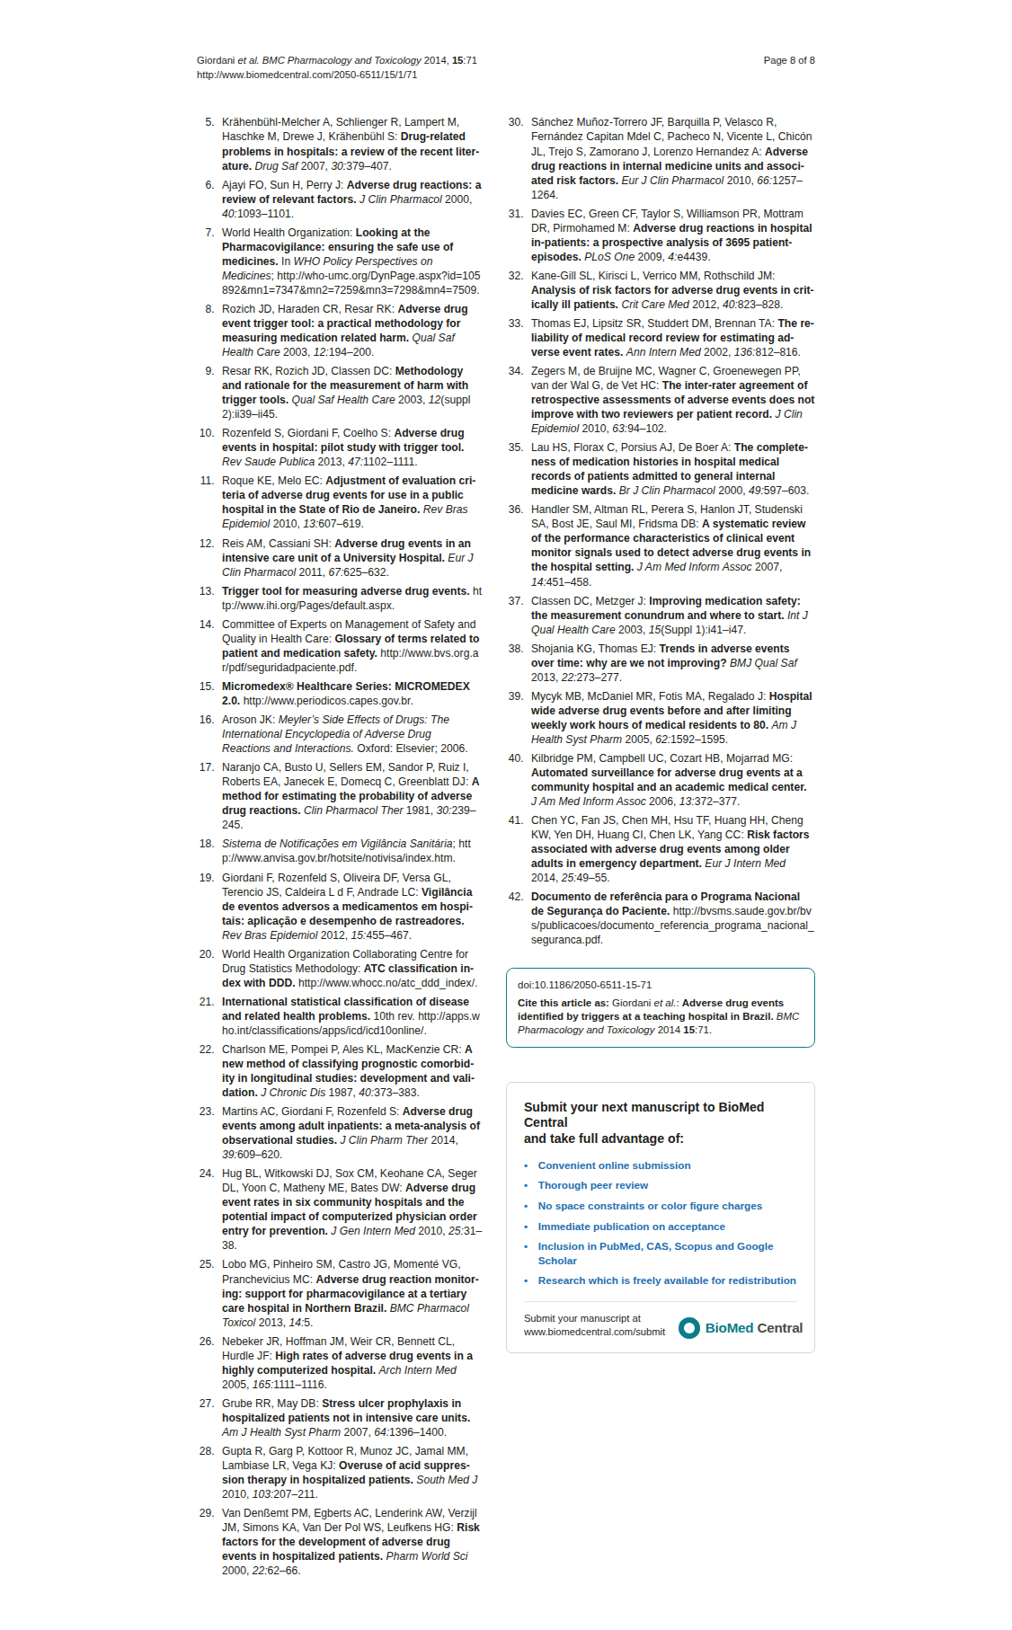Giordani et al. BMC Pharmacology and Toxicology 2014, 15:71
http://www.biomedcentral.com/2050-6511/15/1/71
Page 8 of 8
5. Krähenbühl-Melcher A, Schlienger R, Lampert M, Haschke M, Drewe J, Krähenbühl S: Drug-related problems in hospitals: a review of the recent literature. Drug Saf 2007, 30: 379–407.
6. Ajayi FO, Sun H, Perry J: Adverse drug reactions: a review of relevant factors. J Clin Pharmacol 2000, 40: 1093–1101.
7. World Health Organization: Looking at the Pharmacovigilance: ensuring the safe use of medicines. In WHO Policy Perspectives on Medicines; http://who-umc.org/DynPage.aspx?id=105892&mn1=7347&mn2=7259&mn3=7298&mn4=7509.
8. Rozich JD, Haraden CR, Resar RK: Adverse drug event trigger tool: a practical methodology for measuring medication related harm. Qual Saf Health Care 2003, 12: 194–200.
9. Resar RK, Rozich JD, Classen DC: Methodology and rationale for the measurement of harm with trigger tools. Qual Saf Health Care 2003, 12(suppl 2):ii39–ii45.
10. Rozenfeld S, Giordani F, Coelho S: Adverse drug events in hospital: pilot study with trigger tool. Rev Saude Publica 2013, 47: 1102–1111.
11. Roque KE, Melo EC: Adjustment of evaluation criteria of adverse drug events for use in a public hospital in the State of Rio de Janeiro. Rev Bras Epidemiol 2010, 13: 607–619.
12. Reis AM, Cassiani SH: Adverse drug events in an intensive care unit of a University Hospital. Eur J Clin Pharmacol 2011, 67: 625–632.
13. Trigger tool for measuring adverse drug events. http://www.ihi.org/Pages/default.aspx.
14. Committee of Experts on Management of Safety and Quality in Health Care: Glossary of terms related to patient and medication safety. http://www.bvs.org.ar/pdf/seguridadpaciente.pdf.
15. Micromedex® Healthcare Series: MICROMEDEX 2.0. http://www.periodicos.capes.gov.br.
16. Aroson JK: Meyler’s Side Effects of Drugs: The International Encyclopedia of Adverse Drug Reactions and Interactions. Oxford: Elsevier; 2006.
17. Naranjo CA, Busto U, Sellers EM, Sandor P, Ruiz I, Roberts EA, Janecek E, Domecq C, Greenblatt DJ: A method for estimating the probability of adverse drug reactions. Clin Pharmacol Ther 1981, 30: 239–245.
18. Sistema de Notificações em Vigilância Sanitária; http://www.anvisa.gov.br/hotsite/notivisa/index.htm.
19. Giordani F, Rozenfeld S, Oliveira DF, Versa GL, Terencio JS, Caldeira L d F, Andrade LC: Vigilância de eventos adversos a medicamentos em hospitais: aplicação e desempenho de rastreadores. Rev Bras Epidemiol 2012, 15: 455–467.
20. World Health Organization Collaborating Centre for Drug Statistics Methodology: ATC classification index with DDD. http://www.whocc.no/atc_ddd_index/.
21. International statistical classification of disease and related health problems. 10th rev. http://apps.who.int/classifications/apps/icd/icd10online/.
22. Charlson ME, Pompei P, Ales KL, MacKenzie CR: A new method of classifying prognostic comorbidity in longitudinal studies: development and validation. J Chronic Dis 1987, 40: 373–383.
23. Martins AC, Giordani F, Rozenfeld S: Adverse drug events among adult inpatients: a meta-analysis of observational studies. J Clin Pharm Ther 2014, 39: 609–620.
24. Hug BL, Witkowski DJ, Sox CM, Keohane CA, Seger DL, Yoon C, Matheny ME, Bates DW: Adverse drug event rates in six community hospitals and the potential impact of computerized physician order entry for prevention. J Gen Intern Med 2010, 25: 31–38.
25. Lobo MG, Pinheiro SM, Castro JG, Momenté VG, Pranchevicius MC: Adverse drug reaction monitoring: support for pharmacovigilance at a tertiary care hospital in Northern Brazil. BMC Pharmacol Toxicol 2013, 14: 5.
26. Nebeker JR, Hoffman JM, Weir CR, Bennett CL, Hurdle JF: High rates of adverse drug events in a highly computerized hospital. Arch Intern Med 2005, 165: 1111–1116.
27. Grube RR, May DB: Stress ulcer prophylaxis in hospitalized patients not in intensive care units. Am J Health Syst Pharm 2007, 64: 1396–1400.
28. Gupta R, Garg P, Kottoor R, Munoz JC, Jamal MM, Lambiase LR, Vega KJ: Overuse of acid suppression therapy in hospitalized patients. South Med J 2010, 103: 207–211.
29. Van Denßemt PM, Egberts AC, Lenderink AW, Verzijl JM, Simons KA, Van Der Pol WS, Leufkens HG: Risk factors for the development of adverse drug events in hospitalized patients. Pharm World Sci 2000, 22: 62–66.
30. Sánchez Muñoz-Torrero JF, Barquilla P, Velasco R, Fernández Capitan Mdel C, Pacheco N, Vicente L, Chicón JL, Trejo S, Zamorano J, Lorenzo Hernandez A: Adverse drug reactions in internal medicine units and associated risk factors. Eur J Clin Pharmacol 2010, 66: 1257–1264.
31. Davies EC, Green CF, Taylor S, Williamson PR, Mottram DR, Pirmohamed M: Adverse drug reactions in hospital in-patients: a prospective analysis of 3695 patient-episodes. PLoS One 2009, 4: e4439.
32. Kane-Gill SL, Kirisci L, Verrico MM, Rothschild JM: Analysis of risk factors for adverse drug events in critically ill patients. Crit Care Med 2012, 40: 823–828.
33. Thomas EJ, Lipsitz SR, Studdert DM, Brennan TA: The reliability of medical record review for estimating adverse event rates. Ann Intern Med 2002, 136: 812–816.
34. Zegers M, de Bruijne MC, Wagner C, Groenewegen PP, van der Wal G, de Vet HC: The inter-rater agreement of retrospective assessments of adverse events does not improve with two reviewers per patient record. J Clin Epidemiol 2010, 63: 94–102.
35. Lau HS, Florax C, Porsius AJ, De Boer A: The completeness of medication histories in hospital medical records of patients admitted to general internal medicine wards. Br J Clin Pharmacol 2000, 49: 597–603.
36. Handler SM, Altman RL, Perera S, Hanlon JT, Studenski SA, Bost JE, Saul MI, Fridsma DB: A systematic review of the performance characteristics of clinical event monitor signals used to detect adverse drug events in the hospital setting. J Am Med Inform Assoc 2007, 14: 451–458.
37. Classen DC, Metzger J: Improving medication safety: the measurement conundrum and where to start. Int J Qual Health Care 2003, 15(Suppl 1):i41–i47.
38. Shojania KG, Thomas EJ: Trends in adverse events over time: why are we not improving? BMJ Qual Saf 2013, 22: 273–277.
39. Mycyk MB, McDaniel MR, Fotis MA, Regalado J: Hospital wide adverse drug events before and after limiting weekly work hours of medical residents to 80. Am J Health Syst Pharm 2005, 62: 1592–1595.
40. Kilbridge PM, Campbell UC, Cozart HB, Mojarrad MG: Automated surveillance for adverse drug events at a community hospital and an academic medical center. J Am Med Inform Assoc 2006, 13: 372–377.
41. Chen YC, Fan JS, Chen MH, Hsu TF, Huang HH, Cheng KW, Yen DH, Huang CI, Chen LK, Yang CC: Risk factors associated with adverse drug events among older adults in emergency department. Eur J Intern Med 2014, 25: 49–55.
42. Documento de referência para o Programa Nacional de Segurança do Paciente. http://bvsms.saude.gov.br/bvs/publicacoes/documento_referencia_programa_nacional_seguranca.pdf.
doi:10.1186/2050-6511-15-71
Cite this article as: Giordani et al.: Adverse drug events identified by triggers at a teaching hospital in Brazil. BMC Pharmacology and Toxicology 2014 15:71.
Submit your next manuscript to BioMed Central
and take full advantage of:
Convenient online submission
Thorough peer review
No space constraints or color figure charges
Immediate publication on acceptance
Inclusion in PubMed, CAS, Scopus and Google Scholar
Research which is freely available for redistribution
Submit your manuscript at
www.biomedcentral.com/submit
Bio Med Central